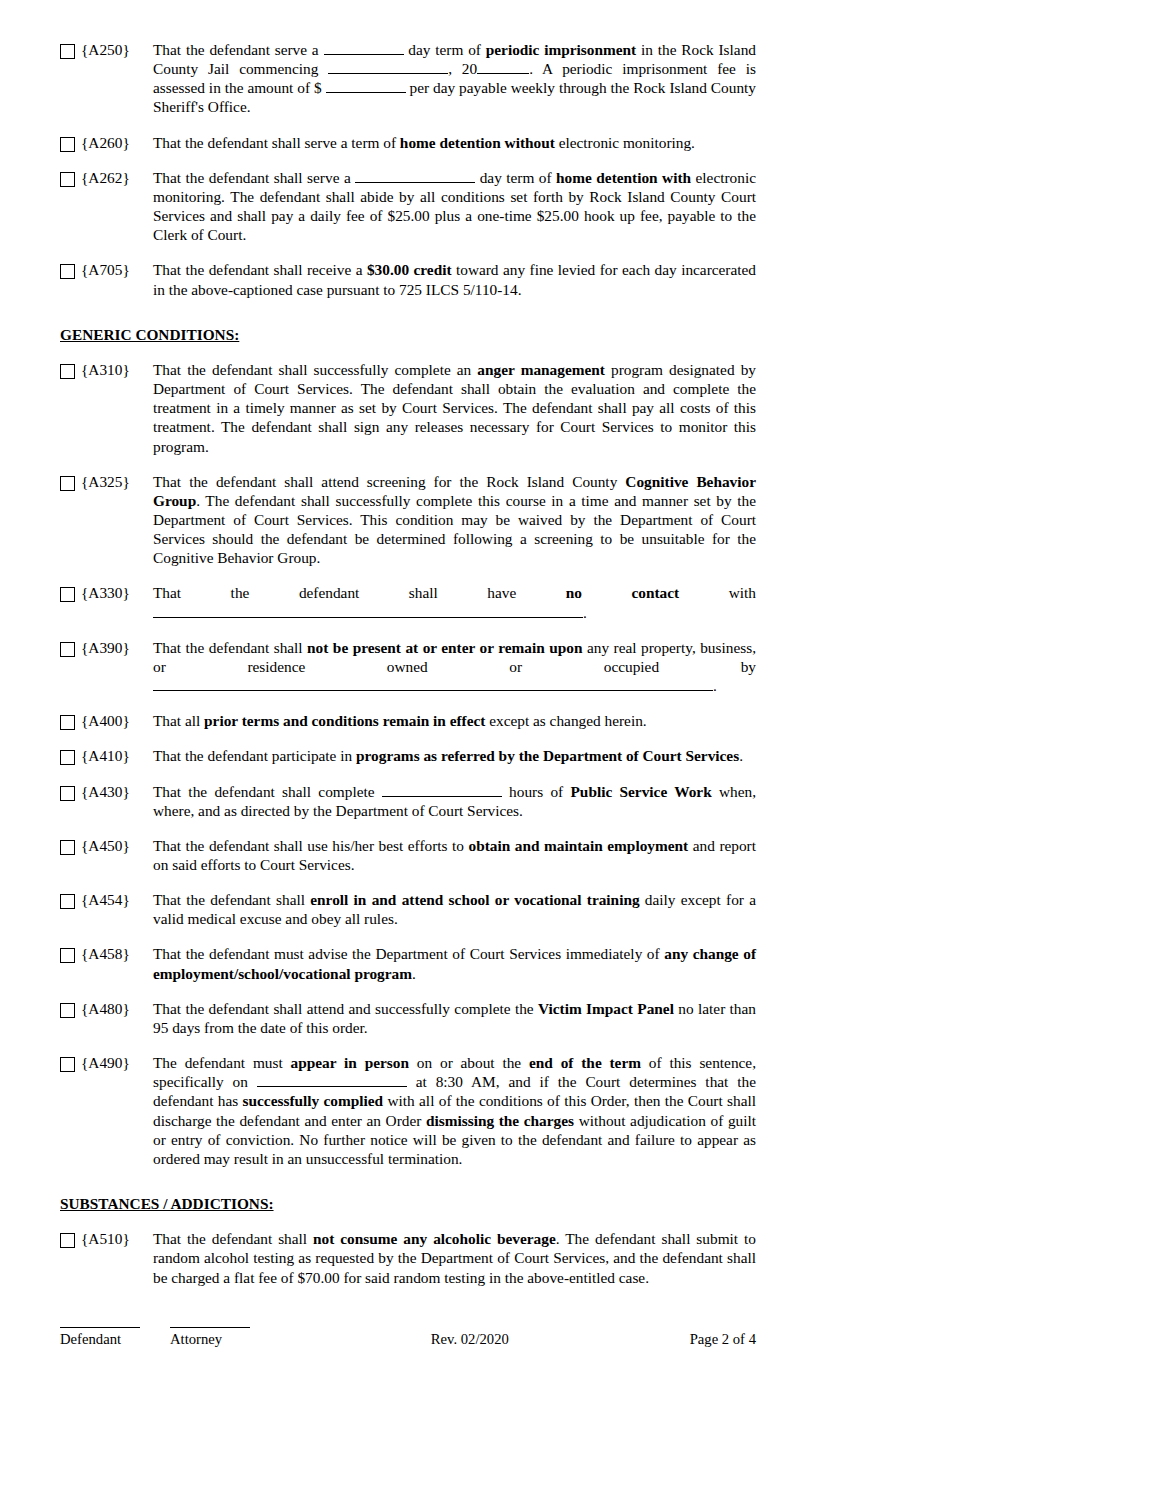{A250}
That the defendant serve a day term of periodic imprisonment in the Rock Island County Jail commencing , 20 . A periodic imprisonment fee is assessed in the amount of $ per day payable weekly through the Rock Island County Sheriff's Office.
{A260}
That the defendant shall serve a term of home detention without electronic monitoring.
{A262}
That the defendant shall serve a day term of home detention with electronic monitoring. The defendant shall abide by all conditions set forth by Rock Island County Court Services and shall pay a daily fee of $25.00 plus a one-time $25.00 hook up fee, payable to the Clerk of Court.
{A705}
That the defendant shall receive a $30.00 credit toward any fine levied for each day incarcerated in the above-captioned case pursuant to 725 ILCS 5/110-14.
GENERIC CONDITIONS:
{A310}
That the defendant shall successfully complete an anger management program designated by Department of Court Services. The defendant shall obtain the evaluation and complete the treatment in a timely manner as set by Court Services. The defendant shall pay all costs of this treatment. The defendant shall sign any releases necessary for Court Services to monitor this program.
{A325}
That the defendant shall attend screening for the Rock Island County Cognitive Behavior Group. The defendant shall successfully complete this course in a time and manner set by the Department of Court Services. This condition may be waived by the Department of Court Services should the defendant be determined following a screening to be unsuitable for the Cognitive Behavior Group.
{A330}
That the defendant shall have no contact with .
{A390}
That the defendant shall not be present at or enter or remain upon any real property, business, or residence owned or occupied by .
{A400}
That all prior terms and conditions remain in effect except as changed herein.
{A410}
That the defendant participate in programs as referred by the Department of Court Services.
{A430}
That the defendant shall complete hours of Public Service Work when, where, and as directed by the Department of Court Services.
{A450}
That the defendant shall use his/her best efforts to obtain and maintain employment and report on said efforts to Court Services.
{A454}
That the defendant shall enroll in and attend school or vocational training daily except for a valid medical excuse and obey all rules.
{A458}
That the defendant must advise the Department of Court Services immediately of any change of employment/school/vocational program.
{A480}
That the defendant shall attend and successfully complete the Victim Impact Panel no later than 95 days from the date of this order.
{A490}
The defendant must appear in person on or about the end of the term of this sentence, specifically on at 8:30 AM, and if the Court determines that the defendant has successfully complied with all of the conditions of this Order, then the Court shall discharge the defendant and enter an Order dismissing the charges without adjudication of guilt or entry of conviction. No further notice will be given to the defendant and failure to appear as ordered may result in an unsuccessful termination.
SUBSTANCES / ADDICTIONS:
{A510}
That the defendant shall not consume any alcoholic beverage. The defendant shall submit to random alcohol testing as requested by the Department of Court Services, and the defendant shall be charged a flat fee of $70.00 for said random testing in the above-entitled case.
Defendant
Attorney
Rev. 02/2020
Page 2 of 4